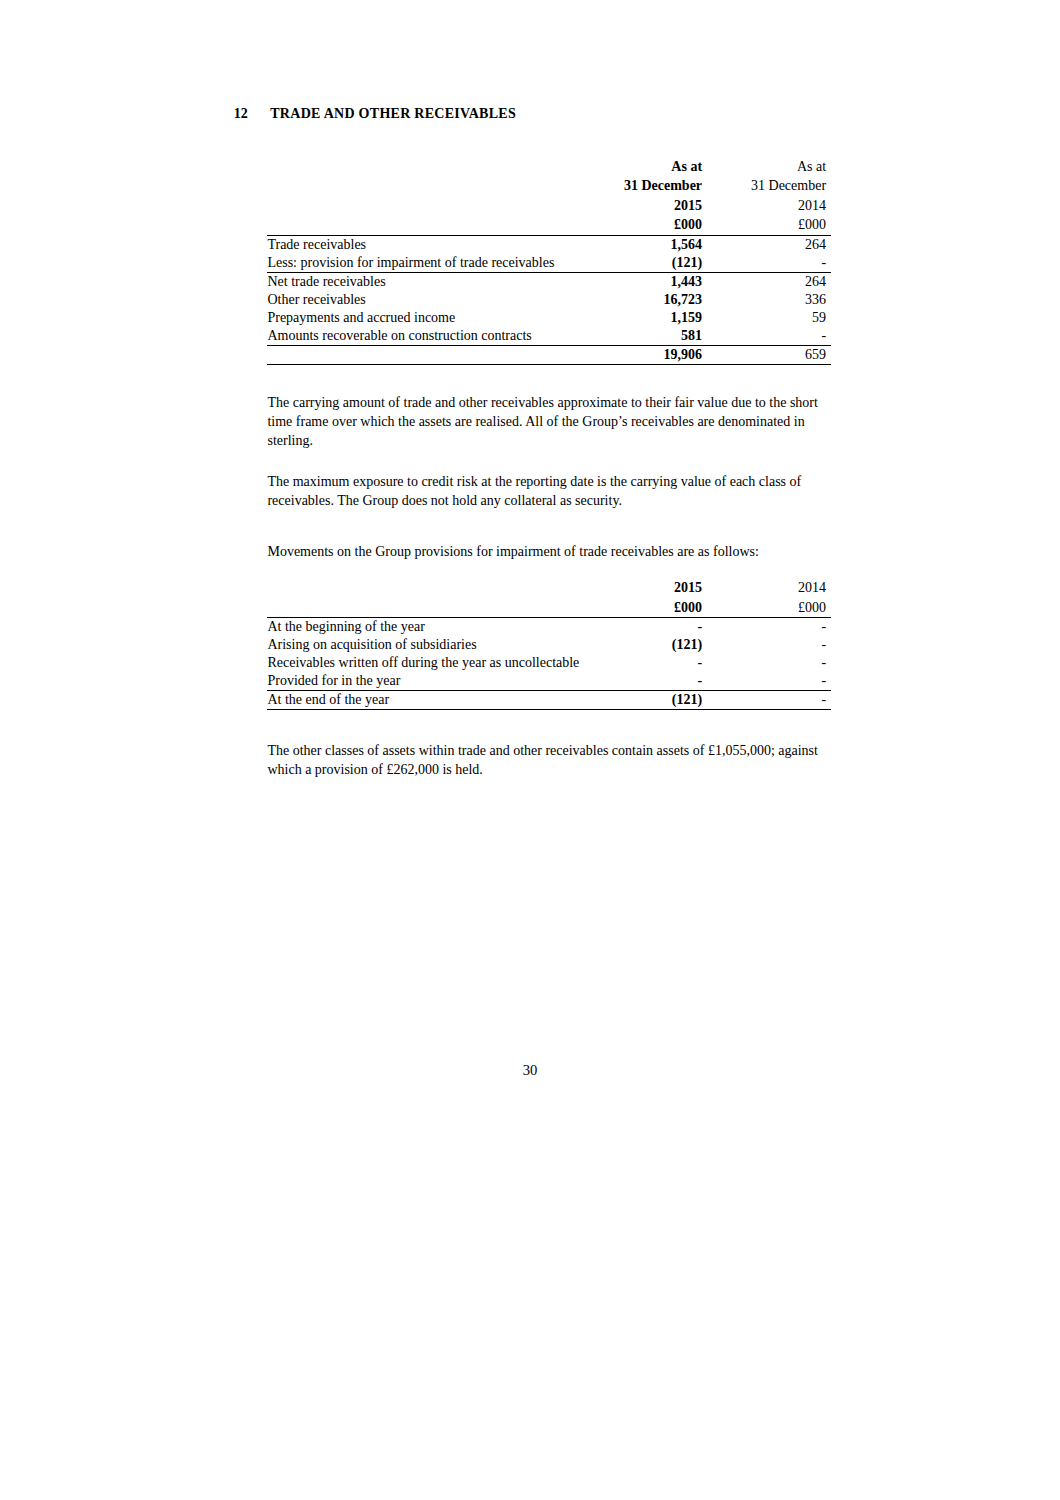12
TRADE AND OTHER RECEIVABLES
| | As at | As at |
| | 31 December | 31 December |
| | 2015 | 2014 |
| | £000 | £000 |
| Trade receivables | 1,564 | 264 |
| Less: provision for impairment of trade receivables | (121) | - |
| Net trade receivables | 1,443 | 264 |
| Other receivables | 16,723 | 336 |
| Prepayments and accrued income | 1,159 | 59 |
| Amounts recoverable on construction contracts | 581 | - |
| | 19,906 | 659 |
The carrying amount of trade and other receivables approximate to their fair value due to the short time frame over which the assets are realised. All of the Group’s receivables are denominated in sterling.
The maximum exposure to credit risk at the reporting date is the carrying value of each class of receivables. The Group does not hold any collateral as security.
Movements on the Group provisions for impairment of trade receivables are as follows:
| | 2015 | 2014 |
| | £000 | £000 |
| At the beginning of the year | - | - |
| Arising on acquisition of subsidiaries | (121) | - |
| Receivables written off during the year as uncollectable | - | - |
| Provided for in the year | - | - |
| At the end of the year | (121) | - |
The other classes of assets within trade and other receivables contain assets of £1,055,000; against which a provision of £262,000 is held.
30